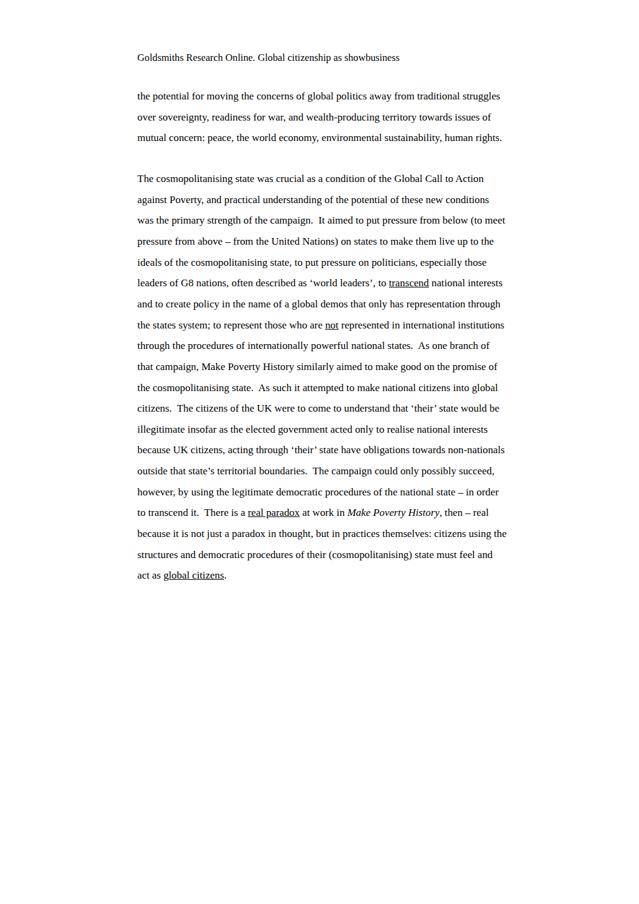Goldsmiths Research Online. Global citizenship as showbusiness
the potential for moving the concerns of global politics away from traditional struggles over sovereignty, readiness for war, and wealth-producing territory towards issues of mutual concern: peace, the world economy, environmental sustainability, human rights.
The cosmopolitanising state was crucial as a condition of the Global Call to Action against Poverty, and practical understanding of the potential of these new conditions was the primary strength of the campaign. It aimed to put pressure from below (to meet pressure from above – from the United Nations) on states to make them live up to the ideals of the cosmopolitanising state, to put pressure on politicians, especially those leaders of G8 nations, often described as ‘world leaders’, to transcend national interests and to create policy in the name of a global demos that only has representation through the states system; to represent those who are not represented in international institutions through the procedures of internationally powerful national states. As one branch of that campaign, Make Poverty History similarly aimed to make good on the promise of the cosmopolitanising state. As such it attempted to make national citizens into global citizens. The citizens of the UK were to come to understand that ‘their’ state would be illegitimate insofar as the elected government acted only to realise national interests because UK citizens, acting through ‘their’ state have obligations towards non-nationals outside that state’s territorial boundaries. The campaign could only possibly succeed, however, by using the legitimate democratic procedures of the national state – in order to transcend it. There is a real paradox at work in Make Poverty History, then – real because it is not just a paradox in thought, but in practices themselves: citizens using the structures and democratic procedures of their (cosmopolitanising) state must feel and act as global citizens.